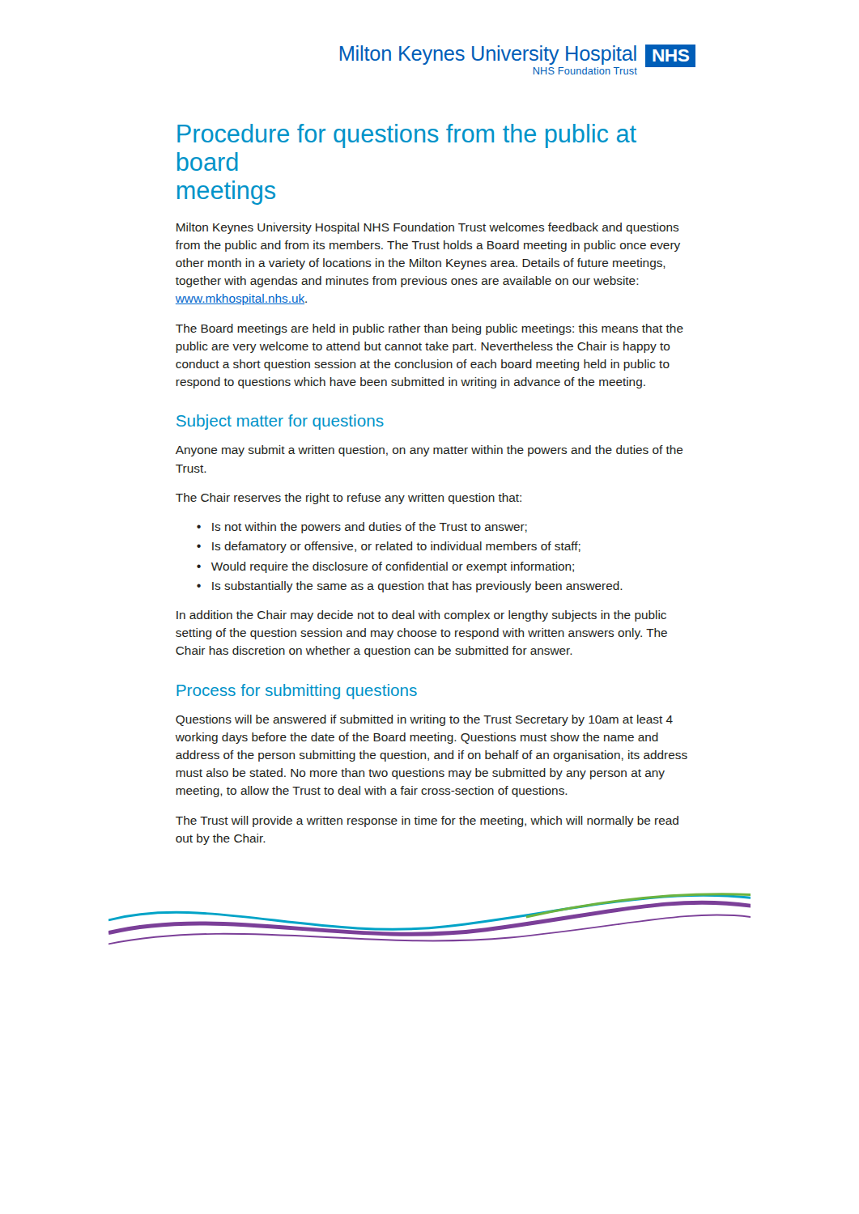Milton Keynes University Hospital
NHS Foundation Trust
NHS
Procedure for questions from the public at board
meetings
Milton Keynes University Hospital NHS Foundation Trust welcomes feedback and questions from the public and from its members. The Trust holds a Board meeting in public once every other month in a variety of locations in the Milton Keynes area. Details of future meetings, together with agendas and minutes from previous ones are available on our website: www.mkhospital.nhs.uk.
The Board meetings are held in public rather than being public meetings: this means that the public are very welcome to attend but cannot take part. Nevertheless the Chair is happy to conduct a short question session at the conclusion of each board meeting held in public to respond to questions which have been submitted in writing in advance of the meeting.
Subject matter for questions
Anyone may submit a written question, on any matter within the powers and the duties of the Trust.
The Chair reserves the right to refuse any written question that:
Is not within the powers and duties of the Trust to answer;
Is defamatory or offensive, or related to individual members of staff;
Would require the disclosure of confidential or exempt information;
Is substantially the same as a question that has previously been answered.
In addition the Chair may decide not to deal with complex or lengthy subjects in the public setting of the question session and may choose to respond with written answers only. The Chair has discretion on whether a question can be submitted for answer.
Process for submitting questions
Questions will be answered if submitted in writing to the Trust Secretary by 10am at least 4 working days before the date of the Board meeting. Questions must show the name and address of the person submitting the question, and if on behalf of an organisation, its address must also be stated. No more than two questions may be submitted by any person at any meeting, to allow the Trust to deal with a fair cross-section of questions.
The Trust will provide a written response in time for the meeting, which will normally be read out by the Chair.